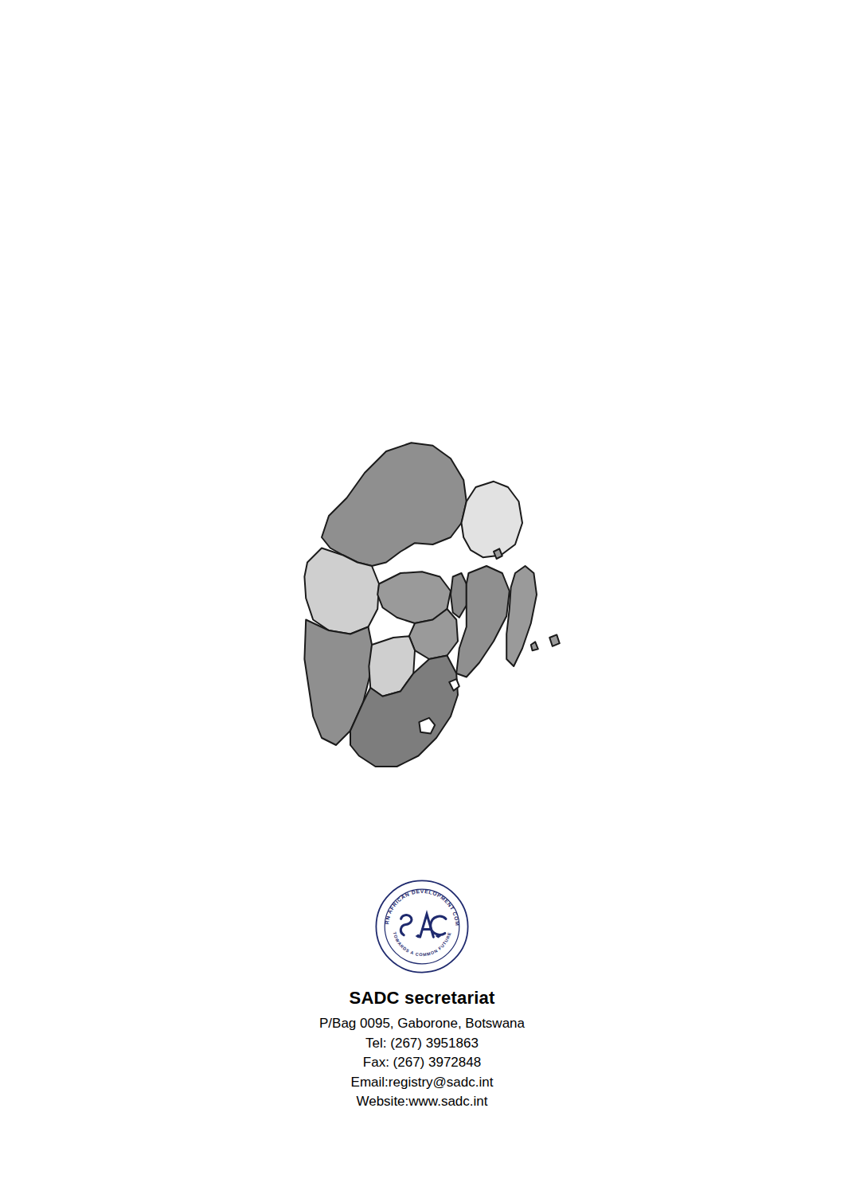SOUTHERN AFRICAN DEVELOPMENT COMMUNITY TOWARDS A COMMON FUTURE
SADC secretariat
P/Bag 0095, Gaborone, Botswana
Tel: (267) 3951863
Fax: (267) 3972848
Email:registry@sadc.int
Website:www.sadc.int